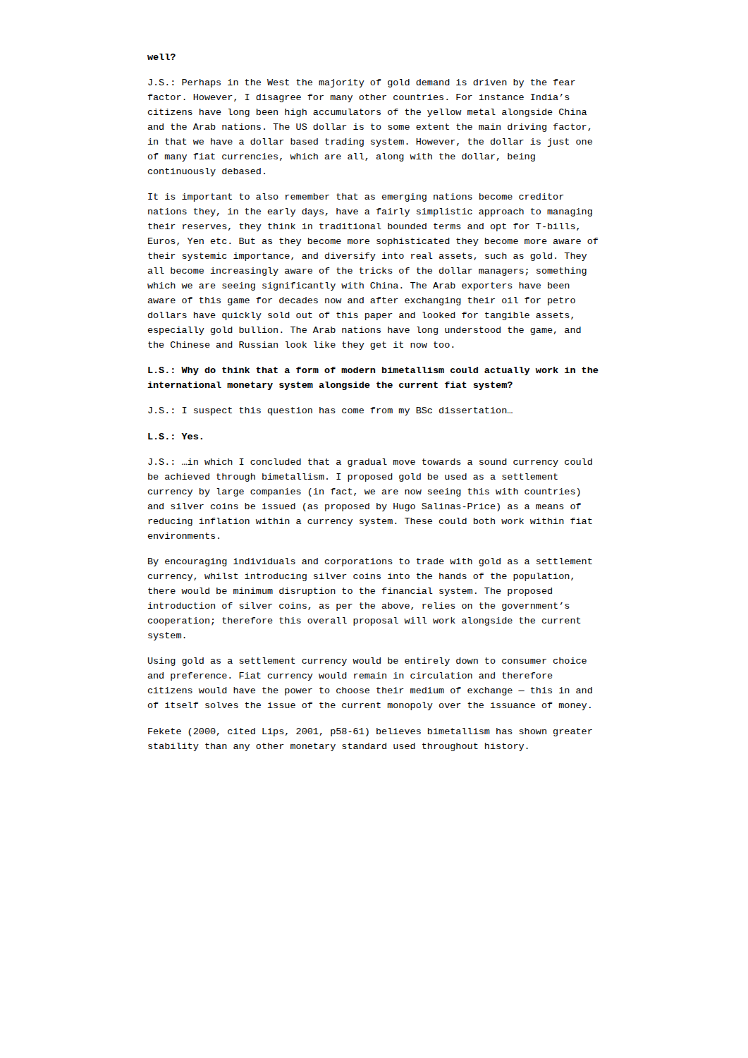well?
J.S.: Perhaps in the West the majority of gold demand is driven by the fear factor. However, I disagree for many other countries. For instance India’s citizens have long been high accumulators of the yellow metal alongside China and the Arab nations. The US dollar is to some extent the main driving factor, in that we have a dollar based trading system. However, the dollar is just one of many fiat currencies, which are all, along with the dollar, being continuously debased.
It is important to also remember that as emerging nations become creditor nations they, in the early days, have a fairly simplistic approach to managing their reserves, they think in traditional bounded terms and opt for T-bills, Euros, Yen etc. But as they become more sophisticated they become more aware of their systemic importance, and diversify into real assets, such as gold. They all become increasingly aware of the tricks of the dollar managers; something which we are seeing significantly with China. The Arab exporters have been aware of this game for decades now and after exchanging their oil for petro dollars have quickly sold out of this paper and looked for tangible assets, especially gold bullion. The Arab nations have long understood the game, and the Chinese and Russian look like they get it now too.
L.S.: Why do think that a form of modern bimetallism could actually work in the international monetary system alongside the current fiat system?
J.S.: I suspect this question has come from my BSc dissertation…
L.S.: Yes.
J.S.: …in which I concluded that a gradual move towards a sound currency could be achieved through bimetallism. I proposed gold be used as a settlement currency by large companies (in fact, we are now seeing this with countries) and silver coins be issued (as proposed by Hugo Salinas-Price) as a means of reducing inflation within a currency system. These could both work within fiat environments.
By encouraging individuals and corporations to trade with gold as a settlement currency, whilst introducing silver coins into the hands of the population, there would be minimum disruption to the financial system. The proposed introduction of silver coins, as per the above, relies on the government’s cooperation; therefore this overall proposal will work alongside the current system.
Using gold as a settlement currency would be entirely down to consumer choice and preference. Fiat currency would remain in circulation and therefore citizens would have the power to choose their medium of exchange — this in and of itself solves the issue of the current monopoly over the issuance of money.
Fekete (2000, cited Lips, 2001, p58-61) believes bimetallism has shown greater stability than any other monetary standard used throughout history.